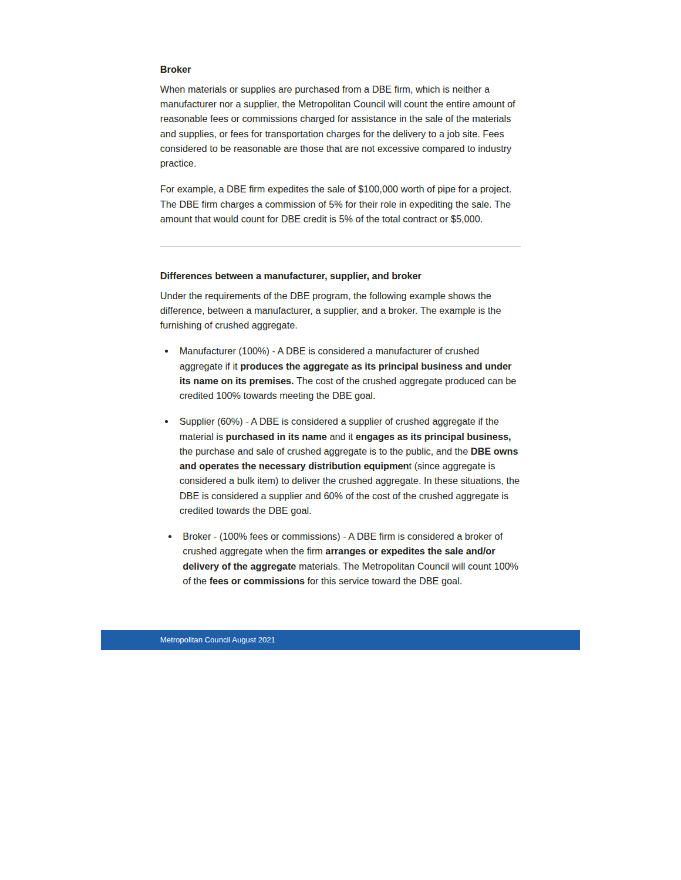Broker
When materials or supplies are purchased from a DBE firm, which is neither a manufacturer nor a supplier, the Metropolitan Council will count the entire amount of reasonable fees or commissions charged for assistance in the sale of the materials and supplies, or fees for transportation charges for the delivery to a job site. Fees considered to be reasonable are those that are not excessive compared to industry practice.
For example, a DBE firm expedites the sale of $100,000 worth of pipe for a project. The DBE firm charges a commission of 5% for their role in expediting the sale. The amount that would count for DBE credit is 5% of the total contract or $5,000.
Differences between a manufacturer, supplier, and broker
Under the requirements of the DBE program, the following example shows the difference, between a manufacturer, a supplier, and a broker. The example is the furnishing of crushed aggregate.
Manufacturer (100%) - A DBE is considered a manufacturer of crushed aggregate if it produces the aggregate as its principal business and under its name on its premises. The cost of the crushed aggregate produced can be credited 100% towards meeting the DBE goal.
Supplier (60%) - A DBE is considered a supplier of crushed aggregate if the material is purchased in its name and it engages as its principal business, the purchase and sale of crushed aggregate is to the public, and the DBE owns and operates the necessary distribution equipment (since aggregate is considered a bulk item) to deliver the crushed aggregate. In these situations, the DBE is considered a supplier and 60% of the cost of the crushed aggregate is credited towards the DBE goal.
Broker - (100% fees or commissions) - A DBE firm is considered a broker of crushed aggregate when the firm arranges or expedites the sale and/or delivery of the aggregate materials. The Metropolitan Council will count 100% of the fees or commissions for this service toward the DBE goal.
Metropolitan Council August 2021